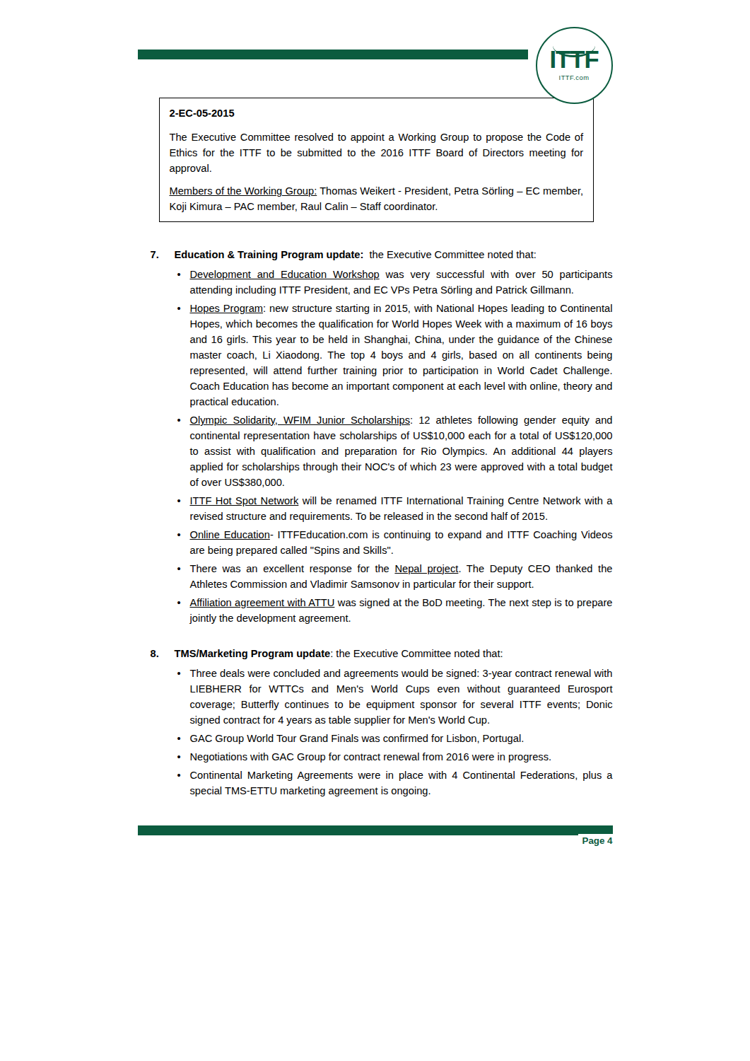ITTF
ITTF.com
2-EC-05-2015
The Executive Committee resolved to appoint a Working Group to propose the Code of Ethics for the ITTF to be submitted to the 2016 ITTF Board of Directors meeting for approval.
Members of the Working Group: Thomas Weikert - President, Petra Sörling – EC member, Koji Kimura – PAC member, Raul Calin – Staff coordinator.
7.
Education & Training Program update: the Executive Committee noted that:
Development and Education Workshop was very successful with over 50 participants attending including ITTF President, and EC VPs Petra Sörling and Patrick Gillmann.
Hopes Program: new structure starting in 2015, with National Hopes leading to Continental Hopes, which becomes the qualification for World Hopes Week with a maximum of 16 boys and 16 girls. This year to be held in Shanghai, China, under the guidance of the Chinese master coach, Li Xiaodong. The top 4 boys and 4 girls, based on all continents being represented, will attend further training prior to participation in World Cadet Challenge. Coach Education has become an important component at each level with online, theory and practical education.
Olympic Solidarity, WFIM Junior Scholarships: 12 athletes following gender equity and continental representation have scholarships of US$10,000 each for a total of US$120,000 to assist with qualification and preparation for Rio Olympics. An additional 44 players applied for scholarships through their NOC's of which 23 were approved with a total budget of over US$380,000.
ITTF Hot Spot Network will be renamed ITTF International Training Centre Network with a revised structure and requirements. To be released in the second half of 2015.
Online Education- ITTFEducation.com is continuing to expand and ITTF Coaching Videos are being prepared called "Spins and Skills".
There was an excellent response for the Nepal project. The Deputy CEO thanked the Athletes Commission and Vladimir Samsonov in particular for their support.
Affiliation agreement with ATTU was signed at the BoD meeting. The next step is to prepare jointly the development agreement.
8.
TMS/Marketing Program update: the Executive Committee noted that:
Three deals were concluded and agreements would be signed: 3-year contract renewal with LIEBHERR for WTTCs and Men's World Cups even without guaranteed Eurosport coverage; Butterfly continues to be equipment sponsor for several ITTF events; Donic signed contract for 4 years as table supplier for Men's World Cup.
GAC Group World Tour Grand Finals was confirmed for Lisbon, Portugal.
Negotiations with GAC Group for contract renewal from 2016 were in progress.
Continental Marketing Agreements were in place with 4 Continental Federations, plus a special TMS-ETTU marketing agreement is ongoing.
Page 4